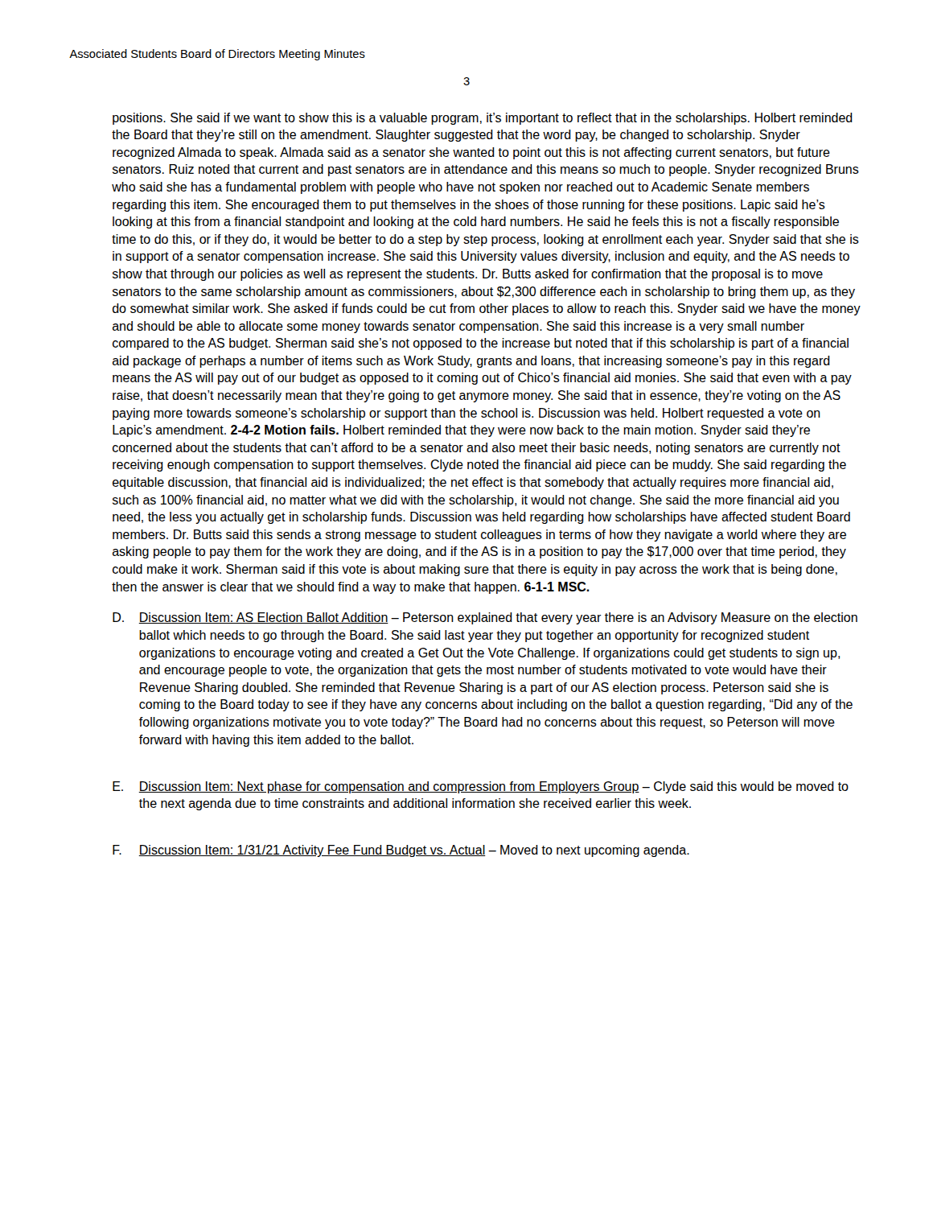Associated Students Board of Directors Meeting Minutes
3
positions. She said if we want to show this is a valuable program, it’s important to reflect that in the scholarships. Holbert reminded the Board that they’re still on the amendment. Slaughter suggested that the word pay, be changed to scholarship. Snyder recognized Almada to speak. Almada said as a senator she wanted to point out this is not affecting current senators, but future senators. Ruiz noted that current and past senators are in attendance and this means so much to people. Snyder recognized Bruns who said she has a fundamental problem with people who have not spoken nor reached out to Academic Senate members regarding this item. She encouraged them to put themselves in the shoes of those running for these positions. Lapic said he’s looking at this from a financial standpoint and looking at the cold hard numbers. He said he feels this is not a fiscally responsible time to do this, or if they do, it would be better to do a step by step process, looking at enrollment each year. Snyder said that she is in support of a senator compensation increase. She said this University values diversity, inclusion and equity, and the AS needs to show that through our policies as well as represent the students. Dr. Butts asked for confirmation that the proposal is to move senators to the same scholarship amount as commissioners, about $2,300 difference each in scholarship to bring them up, as they do somewhat similar work. She asked if funds could be cut from other places to allow to reach this. Snyder said we have the money and should be able to allocate some money towards senator compensation. She said this increase is a very small number compared to the AS budget. Sherman said she’s not opposed to the increase but noted that if this scholarship is part of a financial aid package of perhaps a number of items such as Work Study, grants and loans, that increasing someone’s pay in this regard means the AS will pay out of our budget as opposed to it coming out of Chico’s financial aid monies. She said that even with a pay raise, that doesn’t necessarily mean that they’re going to get anymore money. She said that in essence, they’re voting on the AS paying more towards someone’s scholarship or support than the school is. Discussion was held. Holbert requested a vote on Lapic’s amendment. 2-4-2 Motion fails. Holbert reminded that they were now back to the main motion. Snyder said they’re concerned about the students that can’t afford to be a senator and also meet their basic needs, noting senators are currently not receiving enough compensation to support themselves. Clyde noted the financial aid piece can be muddy. She said regarding the equitable discussion, that financial aid is individualized; the net effect is that somebody that actually requires more financial aid, such as 100% financial aid, no matter what we did with the scholarship, it would not change. She said the more financial aid you need, the less you actually get in scholarship funds. Discussion was held regarding how scholarships have affected student Board members. Dr. Butts said this sends a strong message to student colleagues in terms of how they navigate a world where they are asking people to pay them for the work they are doing, and if the AS is in a position to pay the $17,000 over that time period, they could make it work. Sherman said if this vote is about making sure that there is equity in pay across the work that is being done, then the answer is clear that we should find a way to make that happen. 6-1-1 MSC.
D.
Discussion Item: AS Election Ballot Addition – Peterson explained that every year there is an Advisory Measure on the election ballot which needs to go through the Board. She said last year they put together an opportunity for recognized student organizations to encourage voting and created a Get Out the Vote Challenge. If organizations could get students to sign up, and encourage people to vote, the organization that gets the most number of students motivated to vote would have their Revenue Sharing doubled. She reminded that Revenue Sharing is a part of our AS election process. Peterson said she is coming to the Board today to see if they have any concerns about including on the ballot a question regarding, “Did any of the following organizations motivate you to vote today?” The Board had no concerns about this request, so Peterson will move forward with having this item added to the ballot.
E.
Discussion Item: Next phase for compensation and compression from Employers Group – Clyde said this would be moved to the next agenda due to time constraints and additional information she received earlier this week.
F.
Discussion Item: 1/31/21 Activity Fee Fund Budget vs. Actual – Moved to next upcoming agenda.